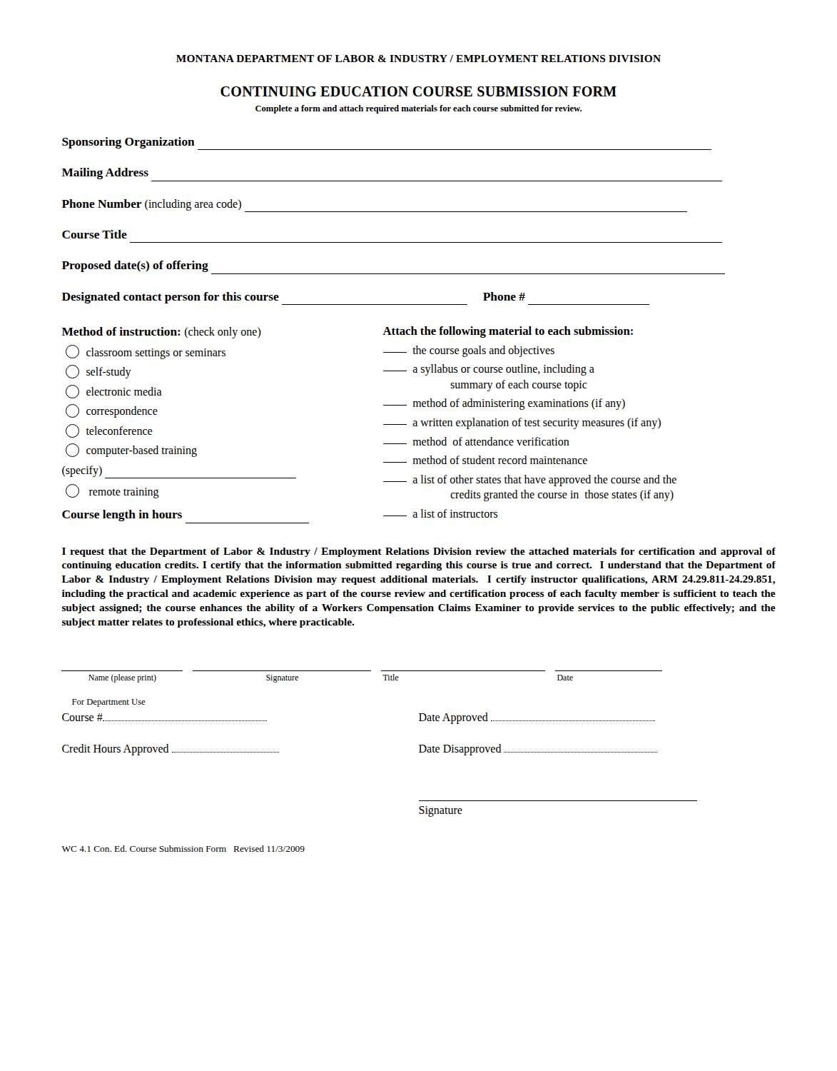MONTANA DEPARTMENT OF LABOR & INDUSTRY / EMPLOYMENT RELATIONS DIVISION
CONTINUING EDUCATION COURSE SUBMISSION FORM
Complete a form and attach required materials for each course submitted for review.
Sponsoring Organization
Mailing Address
Phone Number (including area code)
Course Title
Proposed date(s) of offering
Designated contact person for this course Phone #
Method of instruction: (check only one)
classroom settings or seminars
self-study
electronic media
correspondence
teleconference
computer-based training
(specify)
remote training
Course length in hours
Attach the following material to each submission:
the course goals and objectives
a syllabus or course outline, including a summary of each course topic
method of administering examinations (if any)
a written explanation of test security measures (if any)
method of attendance verification
method of student record maintenance
a list of other states that have approved the course and the credits granted the course in those states (if any)
a list of instructors
I request that the Department of Labor & Industry / Employment Relations Division review the attached materials for certification and approval of continuing education credits. I certify that the information submitted regarding this course is true and correct. I understand that the Department of Labor & Industry / Employment Relations Division may request additional materials. I certify instructor qualifications, ARM 24.29.811-24.29.851, including the practical and academic experience as part of the course review and certification process of each faculty member is sufficient to teach the subject assigned; the course enhances the ability of a Workers Compensation Claims Examiner to provide services to the public effectively; and the subject matter relates to professional ethics, where practicable.
Name (please print)
Signature
Title
Date
For Department Use
Course #
Date Approved
Credit Hours Approved
Date Disapproved
Signature
WC 4.1 Con. Ed. Course Submission Form Revised 11/3/2009